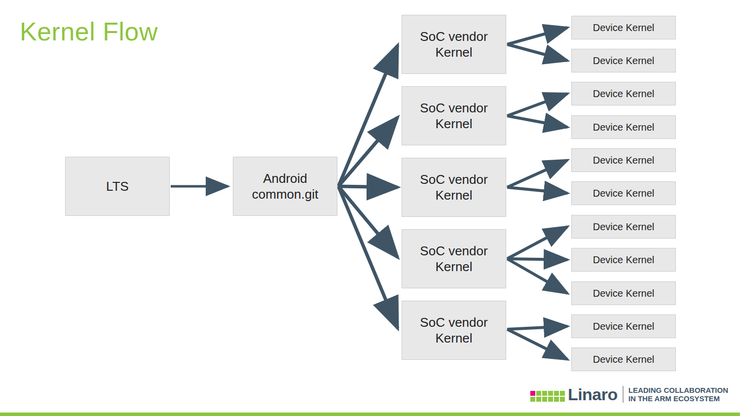Kernel Flow
LTS
Android
common.git
SoC vendor
Kernel
SoC vendor
Kernel
SoC vendor
Kernel
SoC vendor
Kernel
SoC vendor
Kernel
Device Kernel
Device Kernel
Device Kernel
Device Kernel
Device Kernel
Device Kernel
Device Kernel
Device Kernel
Device Kernel
Device Kernel
Device Kernel
Linaro
Leading collaboration
in the ARM ecosystem